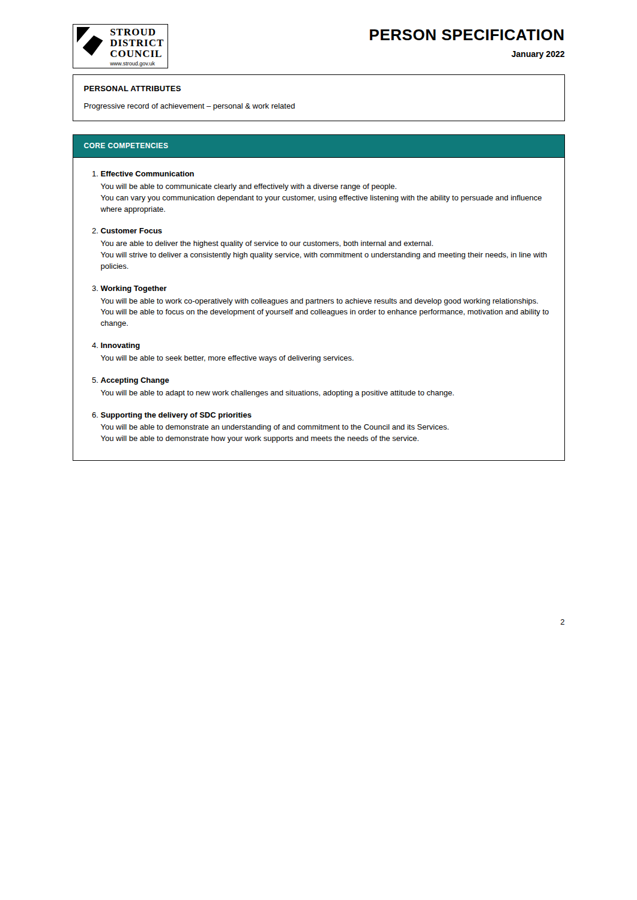STROUD DISTRICT COUNCIL www.stroud.gov.uk
PERSON SPECIFICATION
January 2022
PERSONAL ATTRIBUTES
Progressive record of achievement – personal & work related
CORE COMPETENCIES
Effective Communication
You will be able to communicate clearly and effectively with a diverse range of people.
You can vary you communication dependant to your customer, using effective listening with the ability to persuade and influence where appropriate.
Customer Focus
You are able to deliver the highest quality of service to our customers, both internal and external.
You will strive to deliver a consistently high quality service, with commitment o understanding and meeting their needs, in line with policies.
Working Together
You will be able to work co-operatively with colleagues and partners to achieve results and develop good working relationships.
You will be able to focus on the development of yourself and colleagues in order to enhance performance, motivation and ability to change.
Innovating
You will be able to seek better, more effective ways of delivering services.
Accepting Change
You will be able to adapt to new work challenges and situations, adopting a positive attitude to change.
Supporting the delivery of SDC priorities
You will be able to demonstrate an understanding of and commitment to the Council and its Services.
You will be able to demonstrate how your work supports and meets the needs of the service.
2